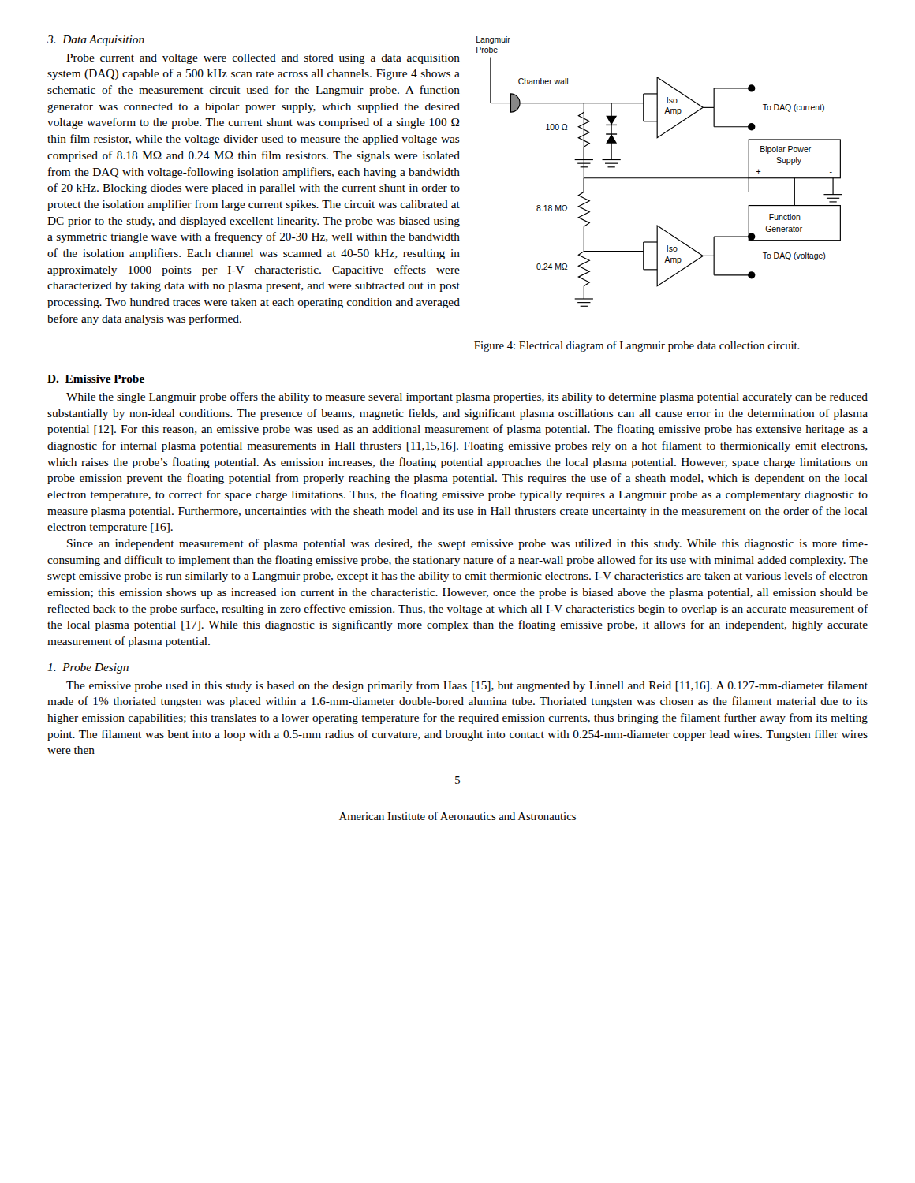Langmuir Probe Chamber wall 100 Ω Iso Amp To DAQ (current) 8.18 MΩ Bipolar Power Supply + - Function Generator 0.24 MΩ Iso Amp To DAQ (voltage)
Figure 4: Electrical diagram of Langmuir probe data collection circuit.
3. Data Acquisition
Probe current and voltage were collected and stored using a data acquisition system (DAQ) capable of a 500 kHz scan rate across all channels. Figure 4 shows a schematic of the measurement circuit used for the Langmuir probe. A function generator was connected to a bipolar power supply, which supplied the desired voltage waveform to the probe. The current shunt was comprised of a single 100 Ω thin film resistor, while the voltage divider used to measure the applied voltage was comprised of 8.18 MΩ and 0.24 MΩ thin film resistors. The signals were isolated from the DAQ with voltage-following isolation amplifiers, each having a bandwidth of 20 kHz. Blocking diodes were placed in parallel with the current shunt in order to protect the isolation amplifier from large current spikes. The circuit was calibrated at DC prior to the study, and displayed excellent linearity. The probe was biased using a symmetric triangle wave with a frequency of 20-30 Hz, well within the bandwidth of the isolation amplifiers. Each channel was scanned at 40-50 kHz, resulting in approximately 1000 points per I-V characteristic. Capacitive effects were characterized by taking data with no plasma present, and were subtracted out in post processing. Two hundred traces were taken at each operating condition and averaged before any data analysis was performed.
D. Emissive Probe
While the single Langmuir probe offers the ability to measure several important plasma properties, its ability to determine plasma potential accurately can be reduced substantially by non-ideal conditions. The presence of beams, magnetic fields, and significant plasma oscillations can all cause error in the determination of plasma potential [12]. For this reason, an emissive probe was used as an additional measurement of plasma potential. The floating emissive probe has extensive heritage as a diagnostic for internal plasma potential measurements in Hall thrusters [11,15,16]. Floating emissive probes rely on a hot filament to thermionically emit electrons, which raises the probe’s floating potential. As emission increases, the floating potential approaches the local plasma potential. However, space charge limitations on probe emission prevent the floating potential from properly reaching the plasma potential. This requires the use of a sheath model, which is dependent on the local electron temperature, to correct for space charge limitations. Thus, the floating emissive probe typically requires a Langmuir probe as a complementary diagnostic to measure plasma potential. Furthermore, uncertainties with the sheath model and its use in Hall thrusters create uncertainty in the measurement on the order of the local electron temperature [16].
Since an independent measurement of plasma potential was desired, the swept emissive probe was utilized in this study. While this diagnostic is more time-consuming and difficult to implement than the floating emissive probe, the stationary nature of a near-wall probe allowed for its use with minimal added complexity. The swept emissive probe is run similarly to a Langmuir probe, except it has the ability to emit thermionic electrons. I-V characteristics are taken at various levels of electron emission; this emission shows up as increased ion current in the characteristic. However, once the probe is biased above the plasma potential, all emission should be reflected back to the probe surface, resulting in zero effective emission. Thus, the voltage at which all I-V characteristics begin to overlap is an accurate measurement of the local plasma potential [17]. While this diagnostic is significantly more complex than the floating emissive probe, it allows for an independent, highly accurate measurement of plasma potential.
1. Probe Design
The emissive probe used in this study is based on the design primarily from Haas [15], but augmented by Linnell and Reid [11,16]. A 0.127-mm-diameter filament made of 1% thoriated tungsten was placed within a 1.6-mm-diameter double-bored alumina tube. Thoriated tungsten was chosen as the filament material due to its higher emission capabilities; this translates to a lower operating temperature for the required emission currents, thus bringing the filament further away from its melting point. The filament was bent into a loop with a 0.5-mm radius of curvature, and brought into contact with 0.254-mm-diameter copper lead wires. Tungsten filler wires were then
5
American Institute of Aeronautics and Astronautics